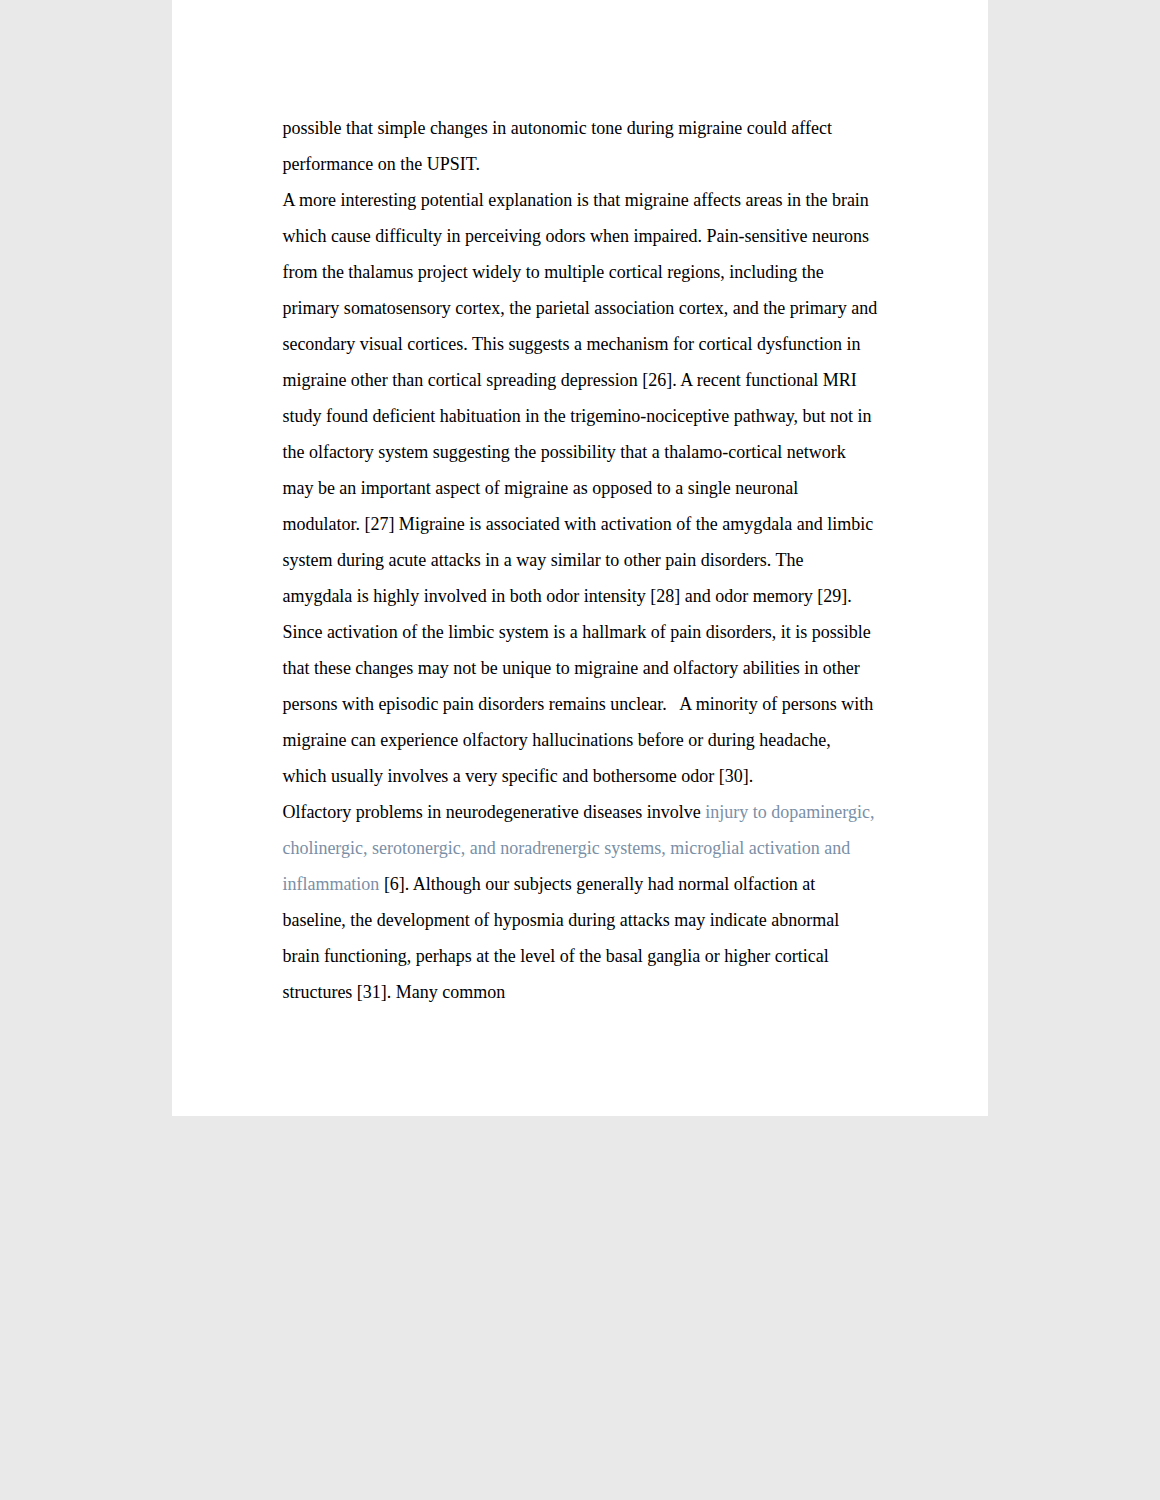possible that simple changes in autonomic tone during migraine could affect performance on the UPSIT.
A more interesting potential explanation is that migraine affects areas in the brain which cause difficulty in perceiving odors when impaired. Pain-sensitive neurons from the thalamus project widely to multiple cortical regions, including the primary somatosensory cortex, the parietal association cortex, and the primary and secondary visual cortices. This suggests a mechanism for cortical dysfunction in migraine other than cortical spreading depression [26]. A recent functional MRI study found deficient habituation in the trigemino-nociceptive pathway, but not in the olfactory system suggesting the possibility that a thalamo-cortical network may be an important aspect of migraine as opposed to a single neuronal modulator. [27] Migraine is associated with activation of the amygdala and limbic system during acute attacks in a way similar to other pain disorders. The amygdala is highly involved in both odor intensity [28] and odor memory [29]. Since activation of the limbic system is a hallmark of pain disorders, it is possible that these changes may not be unique to migraine and olfactory abilities in other persons with episodic pain disorders remains unclear. A minority of persons with migraine can experience olfactory hallucinations before or during headache, which usually involves a very specific and bothersome odor [30].
Olfactory problems in neurodegenerative diseases involve injury to dopaminergic, cholinergic, serotonergic, and noradrenergic systems, microglial activation and inflammation [6]. Although our subjects generally had normal olfaction at baseline, the development of hyposmia during attacks may indicate abnormal brain functioning, perhaps at the level of the basal ganglia or higher cortical structures [31]. Many common